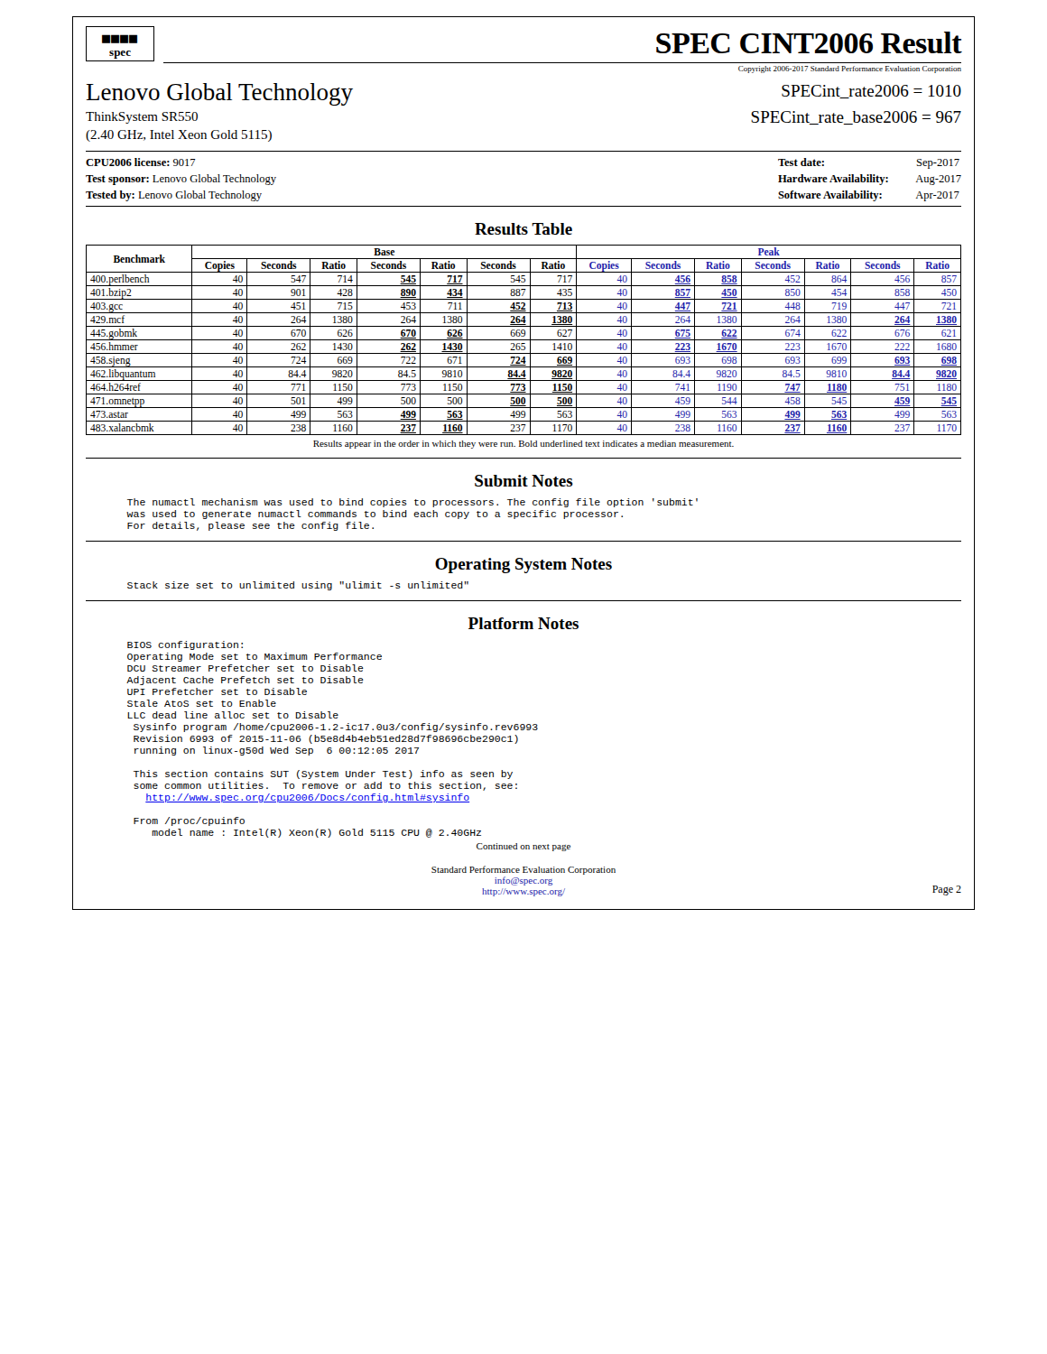■■■■ spec
SPEC CINT2006 Result
Copyright 2006-2017 Standard Performance Evaluation Corporation
Lenovo Global Technology
ThinkSystem SR550
(2.40 GHz, Intel Xeon Gold 5115)
SPECint_rate2006 = 1010
SPECint_rate_base2006 = 967
CPU2006 license: 9017
Test sponsor: Lenovo Global Technology
Tested by: Lenovo Global Technology
Test date: Sep-2017
Hardware Availability: Aug-2017
Software Availability: Apr-2017
Results Table
| Benchmark | Base | Peak |
| --- | --- | --- |
| Copies | Seconds | Ratio | Seconds | Ratio | Seconds | Ratio | Copies | Seconds | Ratio | Seconds | Ratio | Seconds | Ratio |
| 400.perlbench | 40 | 547 | 714 | 545 | 717 | 545 | 717 | 40 | 456 | 858 | 452 | 864 | 456 | 857 |
| 401.bzip2 | 40 | 901 | 428 | 890 | 434 | 887 | 435 | 40 | 857 | 450 | 850 | 454 | 858 | 450 |
| 403.gcc | 40 | 451 | 715 | 453 | 711 | 452 | 713 | 40 | 447 | 721 | 448 | 719 | 447 | 721 |
| 429.mcf | 40 | 264 | 1380 | 264 | 1380 | 264 | 1380 | 40 | 264 | 1380 | 264 | 1380 | 264 | 1380 |
| 445.gobmk | 40 | 670 | 626 | 670 | 626 | 669 | 627 | 40 | 675 | 622 | 674 | 622 | 676 | 621 |
| 456.hmmer | 40 | 262 | 1430 | 262 | 1430 | 265 | 1410 | 40 | 223 | 1670 | 223 | 1670 | 222 | 1680 |
| 458.sjeng | 40 | 724 | 669 | 722 | 671 | 724 | 669 | 40 | 693 | 698 | 693 | 699 | 693 | 698 |
| 462.libquantum | 40 | 84.4 | 9820 | 84.5 | 9810 | 84.4 | 9820 | 40 | 84.4 | 9820 | 84.5 | 9810 | 84.4 | 9820 |
| 464.h264ref | 40 | 771 | 1150 | 773 | 1150 | 773 | 1150 | 40 | 741 | 1190 | 747 | 1180 | 751 | 1180 |
| 471.omnetpp | 40 | 501 | 499 | 500 | 500 | 500 | 500 | 40 | 459 | 544 | 458 | 545 | 459 | 545 |
| 473.astar | 40 | 499 | 563 | 499 | 563 | 499 | 563 | 40 | 499 | 563 | 499 | 563 | 499 | 563 |
| 483.xalancbmk | 40 | 238 | 1160 | 237 | 1160 | 237 | 1170 | 40 | 238 | 1160 | 237 | 1160 | 237 | 1170 |
Results appear in the order in which they were run. Bold underlined text indicates a median measurement.
Submit Notes
    The numactl mechanism was used to bind copies to processors. The config file option 'submit'
    was used to generate numactl commands to bind each copy to a specific processor.
    For details, please see the config file.
Operating System Notes
    Stack size set to unlimited using "ulimit -s unlimited"
Platform Notes
    BIOS configuration:
    Operating Mode set to Maximum Performance
    DCU Streamer Prefetcher set to Disable
    Adjacent Cache Prefetch set to Disable
    UPI Prefetcher set to Disable
    Stale AtoS set to Enable
    LLC dead line alloc set to Disable
     Sysinfo program /home/cpu2006-1.2-ic17.0u3/config/sysinfo.rev6993
     Revision 6993 of 2015-11-06 (b5e8d4b4eb51ed28d7f98696cbe290c1)
     running on linux-g50d Wed Sep  6 00:12:05 2017

     This section contains SUT (System Under Test) info as seen by
     some common utilities.  To remove or add to this section, see:
       http://www.spec.org/cpu2006/Docs/config.html#sysinfo

     From /proc/cpuinfo
        model name : Intel(R) Xeon(R) Gold 5115 CPU @ 2.40GHz
Continued on next page
Standard Performance Evaluation Corporation
info@spec.org
http://www.spec.org/ Page 2